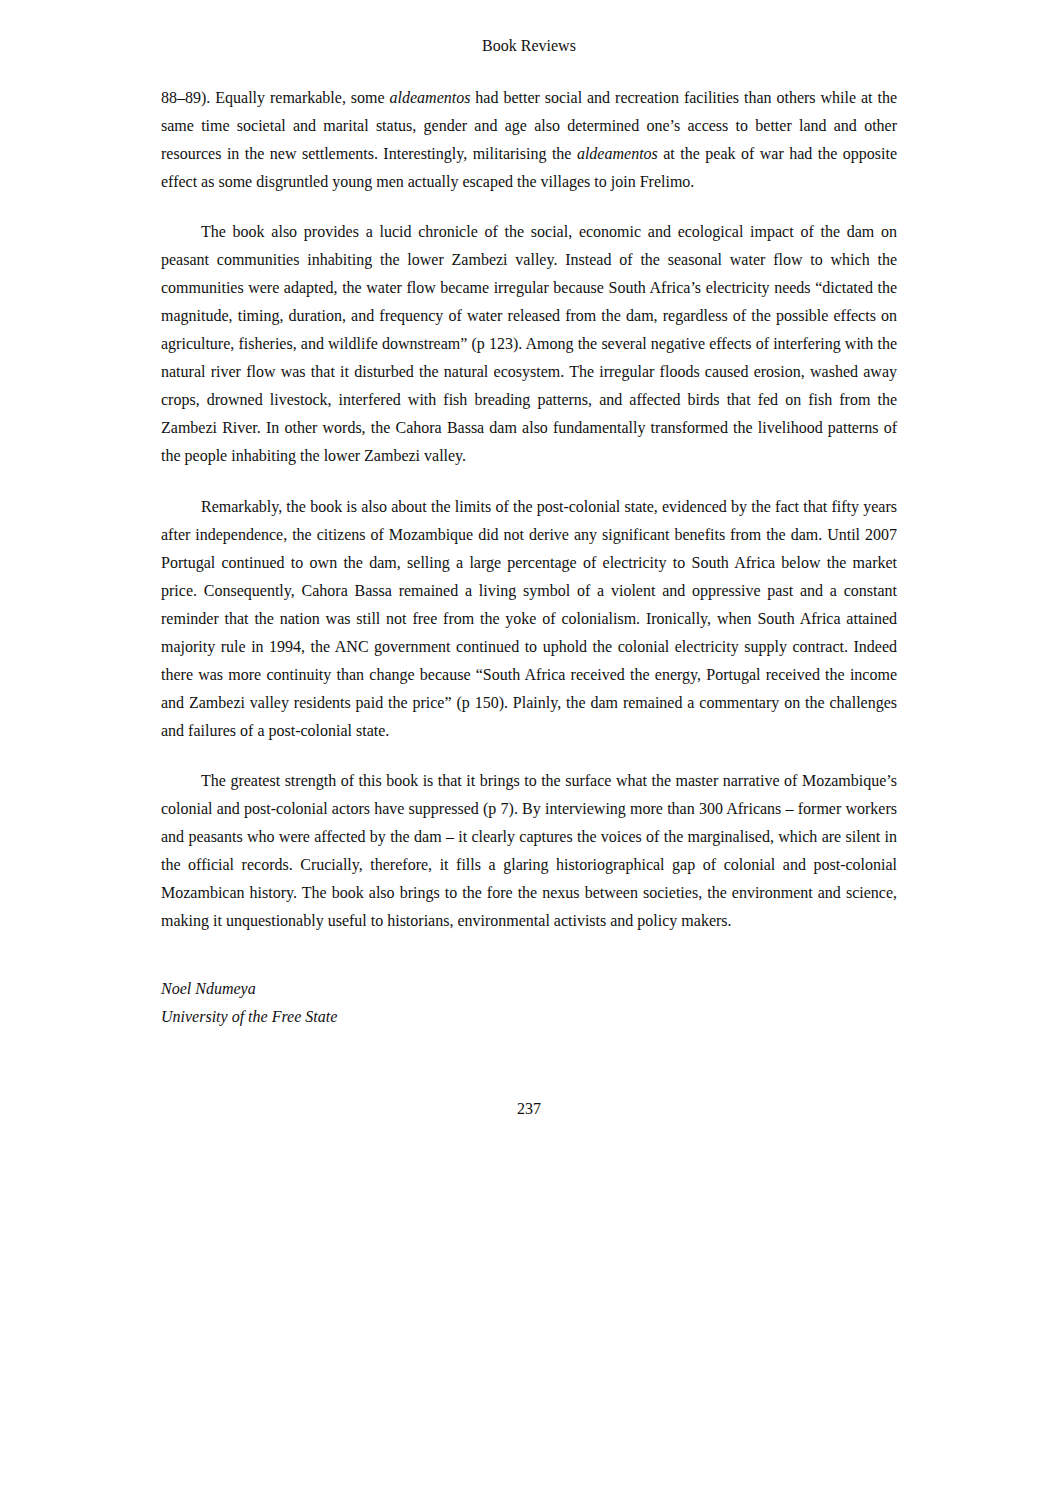Book Reviews
88–89). Equally remarkable, some aldeamentos had better social and recreation facilities than others while at the same time societal and marital status, gender and age also determined one’s access to better land and other resources in the new settlements. Interestingly, militarising the aldeamentos at the peak of war had the opposite effect as some disgruntled young men actually escaped the villages to join Frelimo.
The book also provides a lucid chronicle of the social, economic and ecological impact of the dam on peasant communities inhabiting the lower Zambezi valley. Instead of the seasonal water flow to which the communities were adapted, the water flow became irregular because South Africa’s electricity needs “dictated the magnitude, timing, duration, and frequency of water released from the dam, regardless of the possible effects on agriculture, fisheries, and wildlife downstream” (p 123). Among the several negative effects of interfering with the natural river flow was that it disturbed the natural ecosystem. The irregular floods caused erosion, washed away crops, drowned livestock, interfered with fish breading patterns, and affected birds that fed on fish from the Zambezi River. In other words, the Cahora Bassa dam also fundamentally transformed the livelihood patterns of the people inhabiting the lower Zambezi valley.
Remarkably, the book is also about the limits of the post-colonial state, evidenced by the fact that fifty years after independence, the citizens of Mozambique did not derive any significant benefits from the dam. Until 2007 Portugal continued to own the dam, selling a large percentage of electricity to South Africa below the market price. Consequently, Cahora Bassa remained a living symbol of a violent and oppressive past and a constant reminder that the nation was still not free from the yoke of colonialism. Ironically, when South Africa attained majority rule in 1994, the ANC government continued to uphold the colonial electricity supply contract. Indeed there was more continuity than change because “South Africa received the energy, Portugal received the income and Zambezi valley residents paid the price” (p 150). Plainly, the dam remained a commentary on the challenges and failures of a post-colonial state.
The greatest strength of this book is that it brings to the surface what the master narrative of Mozambique’s colonial and post-colonial actors have suppressed (p 7). By interviewing more than 300 Africans – former workers and peasants who were affected by the dam – it clearly captures the voices of the marginalised, which are silent in the official records. Crucially, therefore, it fills a glaring historiographical gap of colonial and post-colonial Mozambican history. The book also brings to the fore the nexus between societies, the environment and science, making it unquestionably useful to historians, environmental activists and policy makers.
Noel Ndumeya University of the Free State
237